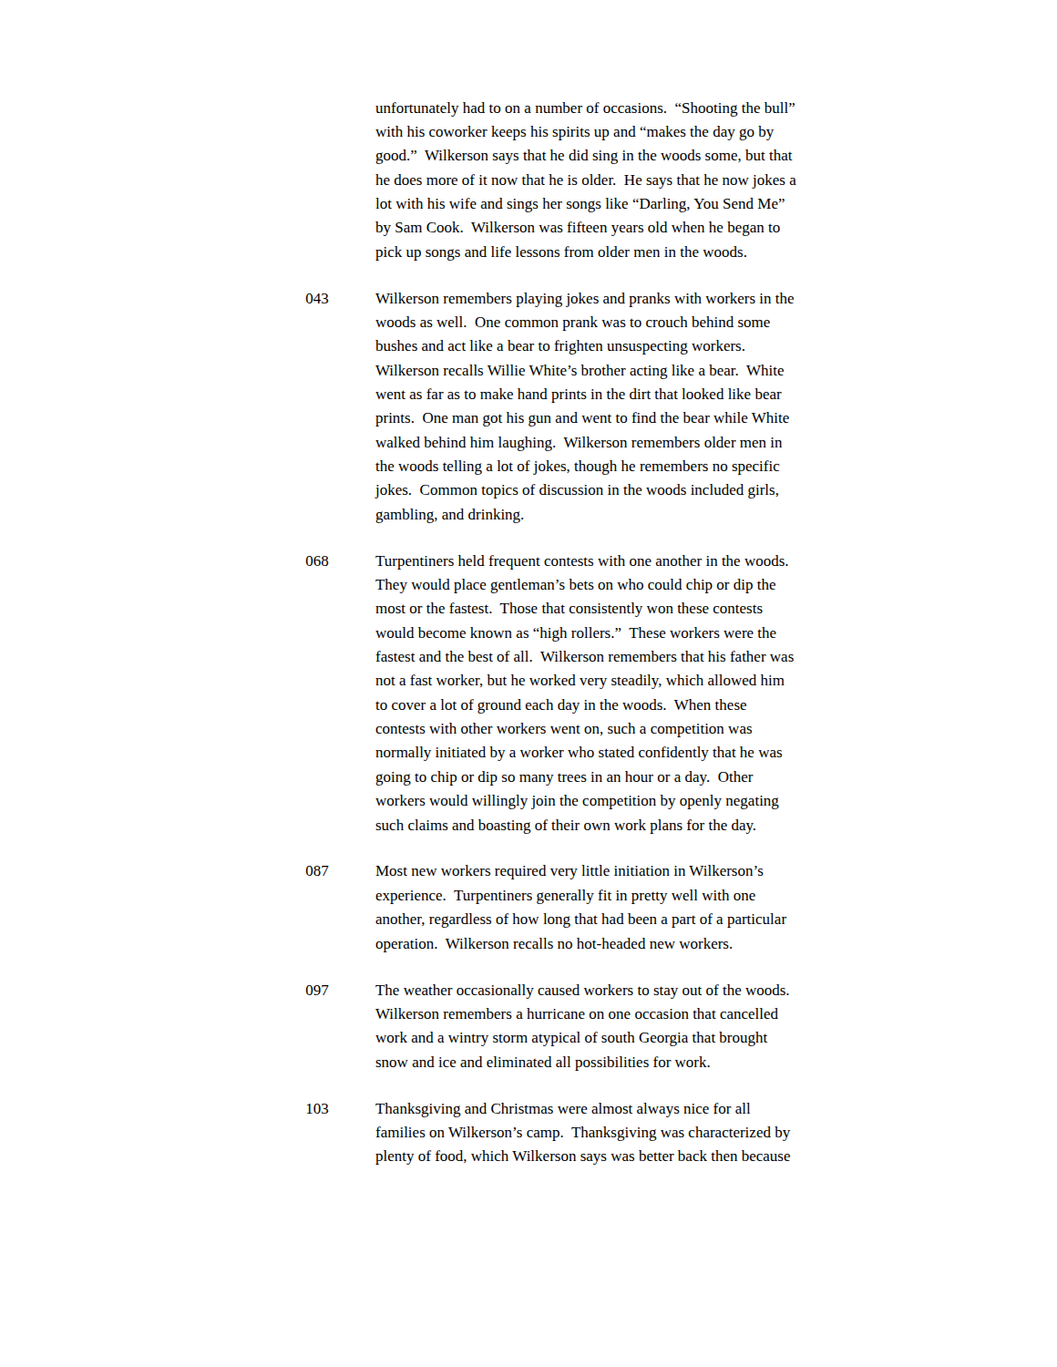000
unfortunately had to on a number of occasions. “Shooting the bull” with his coworker keeps his spirits up and “makes the day go by good.” Wilkerson says that he did sing in the woods some, but that he does more of it now that he is older. He says that he now jokes a lot with his wife and sings her songs like “Darling, You Send Me” by Sam Cook. Wilkerson was fifteen years old when he began to pick up songs and life lessons from older men in the woods.
043
Wilkerson remembers playing jokes and pranks with workers in the woods as well. One common prank was to crouch behind some bushes and act like a bear to frighten unsuspecting workers. Wilkerson recalls Willie White’s brother acting like a bear. White went as far as to make hand prints in the dirt that looked like bear prints. One man got his gun and went to find the bear while White walked behind him laughing. Wilkerson remembers older men in the woods telling a lot of jokes, though he remembers no specific jokes. Common topics of discussion in the woods included girls, gambling, and drinking.
068
Turpentiners held frequent contests with one another in the woods. They would place gentleman’s bets on who could chip or dip the most or the fastest. Those that consistently won these contests would become known as “high rollers.” These workers were the fastest and the best of all. Wilkerson remembers that his father was not a fast worker, but he worked very steadily, which allowed him to cover a lot of ground each day in the woods. When these contests with other workers went on, such a competition was normally initiated by a worker who stated confidently that he was going to chip or dip so many trees in an hour or a day. Other workers would willingly join the competition by openly negating such claims and boasting of their own work plans for the day.
087
Most new workers required very little initiation in Wilkerson’s experience. Turpentiners generally fit in pretty well with one another, regardless of how long that had been a part of a particular operation. Wilkerson recalls no hot-headed new workers.
097
The weather occasionally caused workers to stay out of the woods. Wilkerson remembers a hurricane on one occasion that cancelled work and a wintry storm atypical of south Georgia that brought snow and ice and eliminated all possibilities for work.
103
Thanksgiving and Christmas were almost always nice for all families on Wilkerson’s camp. Thanksgiving was characterized by plenty of food, which Wilkerson says was better back then because